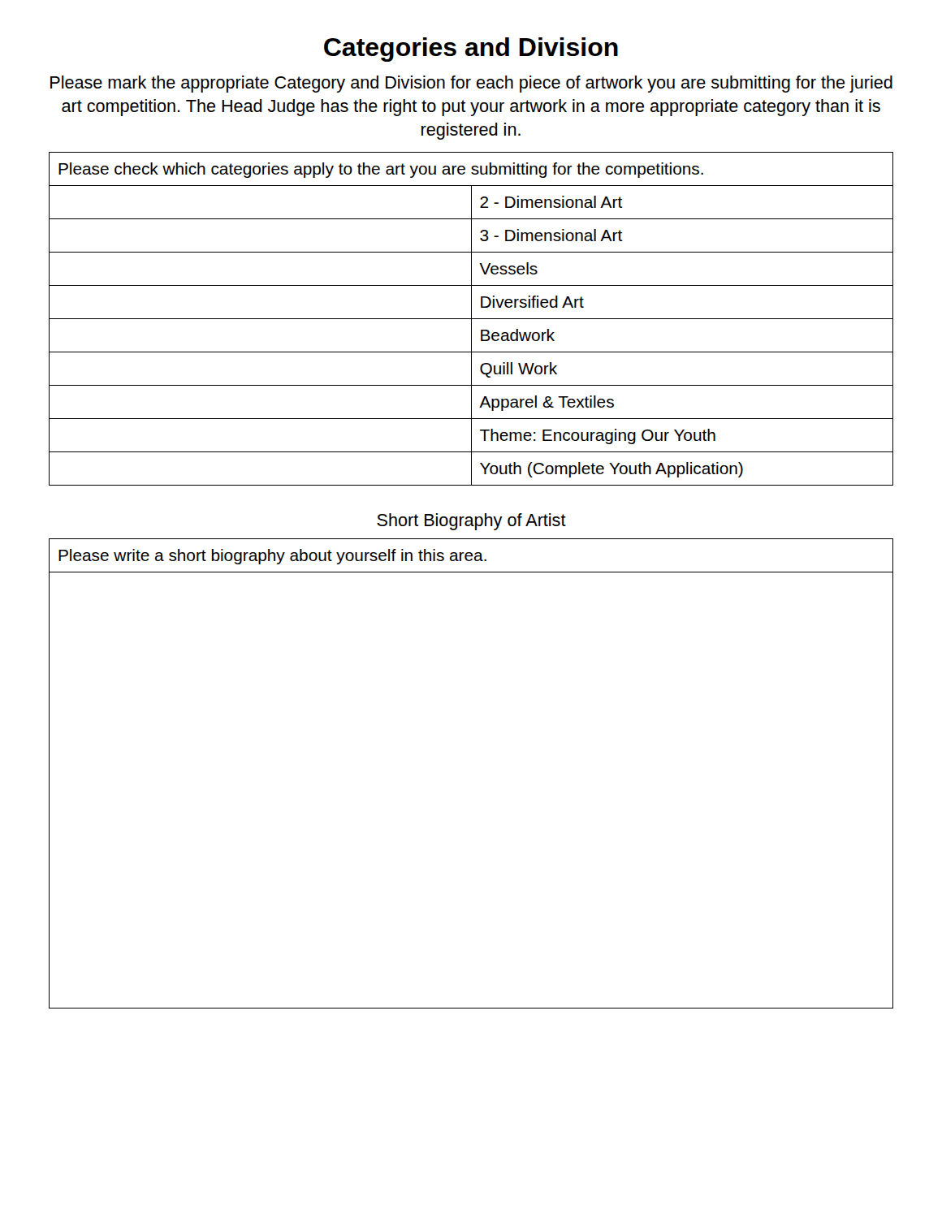Categories and Division
Please mark the appropriate Category and Division for each piece of artwork you are submitting for the juried art competition. The Head Judge has the right to put your artwork in a more appropriate category than it is registered in.
| Please check which categories apply to the art you are submitting for the competitions. |
| | 2 - Dimensional Art |
| | 3 - Dimensional Art |
| | Vessels |
| | Diversified Art |
| | Beadwork |
| | Quill Work |
| | Apparel & Textiles |
| | Theme: Encouraging Our Youth |
| | Youth (Complete Youth Application) |
Short Biography of Artist
| Please write a short biography about yourself in this area. |